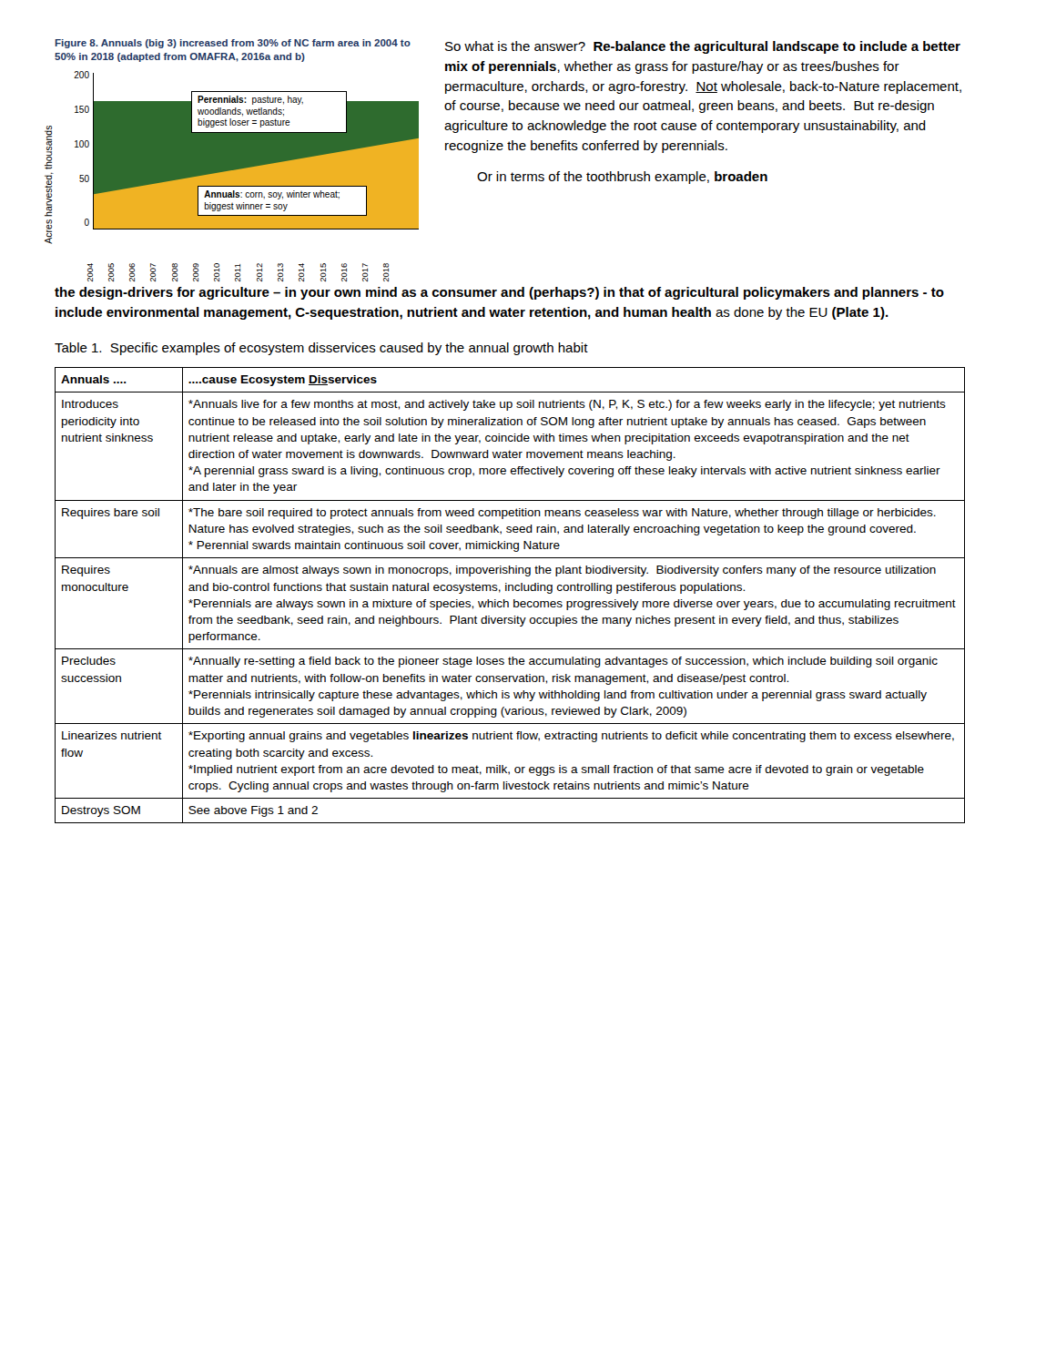Figure 8. Annuals (big 3) increased from 30% of NC farm area in 2004 to 50% in 2018 (adapted from OMAFRA, 2016a and b)
Acres harvested, thousands
200 150 100 50 0
Perennials: pasture, hay, woodlands, wetlands;
biggest loser = pasture
Annuals: corn, soy, winter wheat;
biggest winner = soy
2004 2005 2006 2007 2008 2009 2010 2011 2012 2013 2014 2015 2016 2017 2018
So what is the answer? Re-balance the agricultural landscape to include a better mix of perennials, whether as grass for pasture/hay or as trees/bushes for permaculture, orchards, or agro-forestry. Not wholesale, back-to-Nature replacement, of course, because we need our oatmeal, green beans, and beets. But re-design agriculture to acknowledge the root cause of contemporary unsustainability, and recognize the benefits conferred by perennials.
Or in terms of the toothbrush example, broaden
the design-drivers for agriculture – in your own mind as a consumer and (perhaps?) in that of agricultural policymakers and planners - to include environmental management, C-sequestration, nutrient and water retention, and human health as done by the EU (Plate 1).
Table 1. Specific examples of ecosystem disservices caused by the annual growth habit
| Annuals .... | ....cause Ecosystem Dis services |
| --- | --- |
| Introduces periodicity into nutrient sinkness | *Annuals live for a few months at most, and actively take up soil nutrients (N, P, K, S etc.) for a few weeks early in the lifecycle; yet nutrients continue to be released into the soil solution by mineralization of SOM long after nutrient uptake by annuals has ceased. Gaps between nutrient release and uptake, early and late in the year, coincide with times when precipitation exceeds evapotranspiration and the net direction of water movement is downwards. Downward water movement means leaching. *A perennial grass sward is a living, continuous crop, more effectively covering off these leaky intervals with active nutrient sinkness earlier and later in the year |
| Requires bare soil | *The bare soil required to protect annuals from weed competition means ceaseless war with Nature, whether through tillage or herbicides. Nature has evolved strategies, such as the soil seedbank, seed rain, and laterally encroaching vegetation to keep the ground covered. * Perennial swards maintain continuous soil cover, mimicking Nature |
| Requires monoculture | *Annuals are almost always sown in monocrops, impoverishing the plant biodiversity. Biodiversity confers many of the resource utilization and bio-control functions that sustain natural ecosystems, including controlling pestiferous populations. *Perennials are always sown in a mixture of species, which becomes progressively more diverse over years, due to accumulating recruitment from the seedbank, seed rain, and neighbours. Plant diversity occupies the many niches present in every field, and thus, stabilizes performance. |
| Precludes succession | *Annually re-setting a field back to the pioneer stage loses the accumulating advantages of succession, which include building soil organic matter and nutrients, with follow-on benefits in water conservation, risk management, and disease/pest control. *Perennials intrinsically capture these advantages, which is why withholding land from cultivation under a perennial grass sward actually builds and regenerates soil damaged by annual cropping (various, reviewed by Clark, 2009) |
| Linearizes nutrient flow | *Exporting annual grains and vegetables linearizes nutrient flow, extracting nutrients to deficit while concentrating them to excess elsewhere, creating both scarcity and excess. *Implied nutrient export from an acre devoted to meat, milk, or eggs is a small fraction of that same acre if devoted to grain or vegetable crops. Cycling annual crops and wastes through on-farm livestock retains nutrients and mimic’s Nature |
| Destroys SOM | See above Figs 1 and 2 |